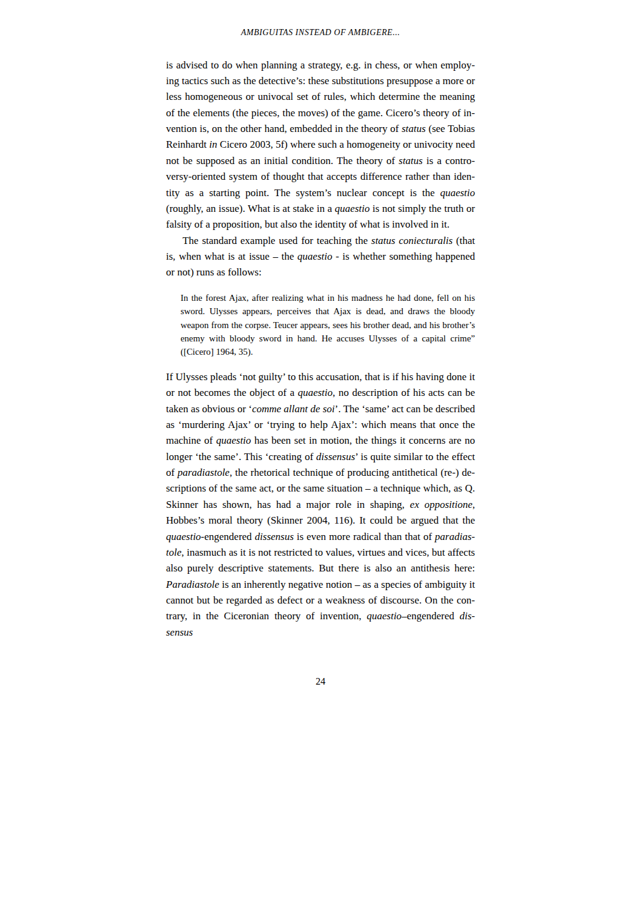Ambiguitas instead of Ambigere...
is advised to do when planning a strategy, e.g. in chess, or when employing tactics such as the detective’s: these substitutions presuppose a more or less homogeneous or univocal set of rules, which determine the meaning of the elements (the pieces, the moves) of the game. Cicero’s theory of invention is, on the other hand, embedded in the theory of status (see Tobias Reinhardt in Cicero 2003, 5f) where such a homogeneity or univocity need not be supposed as an initial condition. The theory of status is a controversy-oriented system of thought that accepts difference rather than identity as a starting point. The system’s nuclear concept is the quaestio (roughly, an issue). What is at stake in a quaestio is not simply the truth or falsity of a proposition, but also the identity of what is involved in it.
The standard example used for teaching the status coniecturalis (that is, when what is at issue – the quaestio - is whether something happened or not) runs as follows:
In the forest Ajax, after realizing what in his madness he had done, fell on his sword. Ulysses appears, perceives that Ajax is dead, and draws the bloody weapon from the corpse. Teucer appears, sees his brother dead, and his brother’s enemy with bloody sword in hand. He accuses Ulysses of a capital crime” ([Cicero] 1964, 35).
If Ulysses pleads ‘not guilty’ to this accusation, that is if his having done it or not becomes the object of a quaestio, no description of his acts can be taken as obvious or ‘comme allant de soi’. The ‘same’ act can be described as ‘murdering Ajax’ or ‘trying to help Ajax’: which means that once the machine of quaestio has been set in motion, the things it concerns are no longer ‘the same’. This ‘creating of dissensus’ is quite similar to the effect of paradiastole, the rhetorical technique of producing antithetical (re-) descriptions of the same act, or the same situation – a technique which, as Q. Skinner has shown, has had a major role in shaping, ex oppositione, Hobbes’s moral theory (Skinner 2004, 116). It could be argued that the quaestio-engendered dissensus is even more radical than that of paradiastole, inasmuch as it is not restricted to values, virtues and vices, but affects also purely descriptive statements. But there is also an antithesis here: Paradiastole is an inherently negative notion – as a species of ambiguity it cannot but be regarded as defect or a weakness of discourse. On the contrary, in the Ciceronian theory of invention, quaestio–engendered dissensus
24